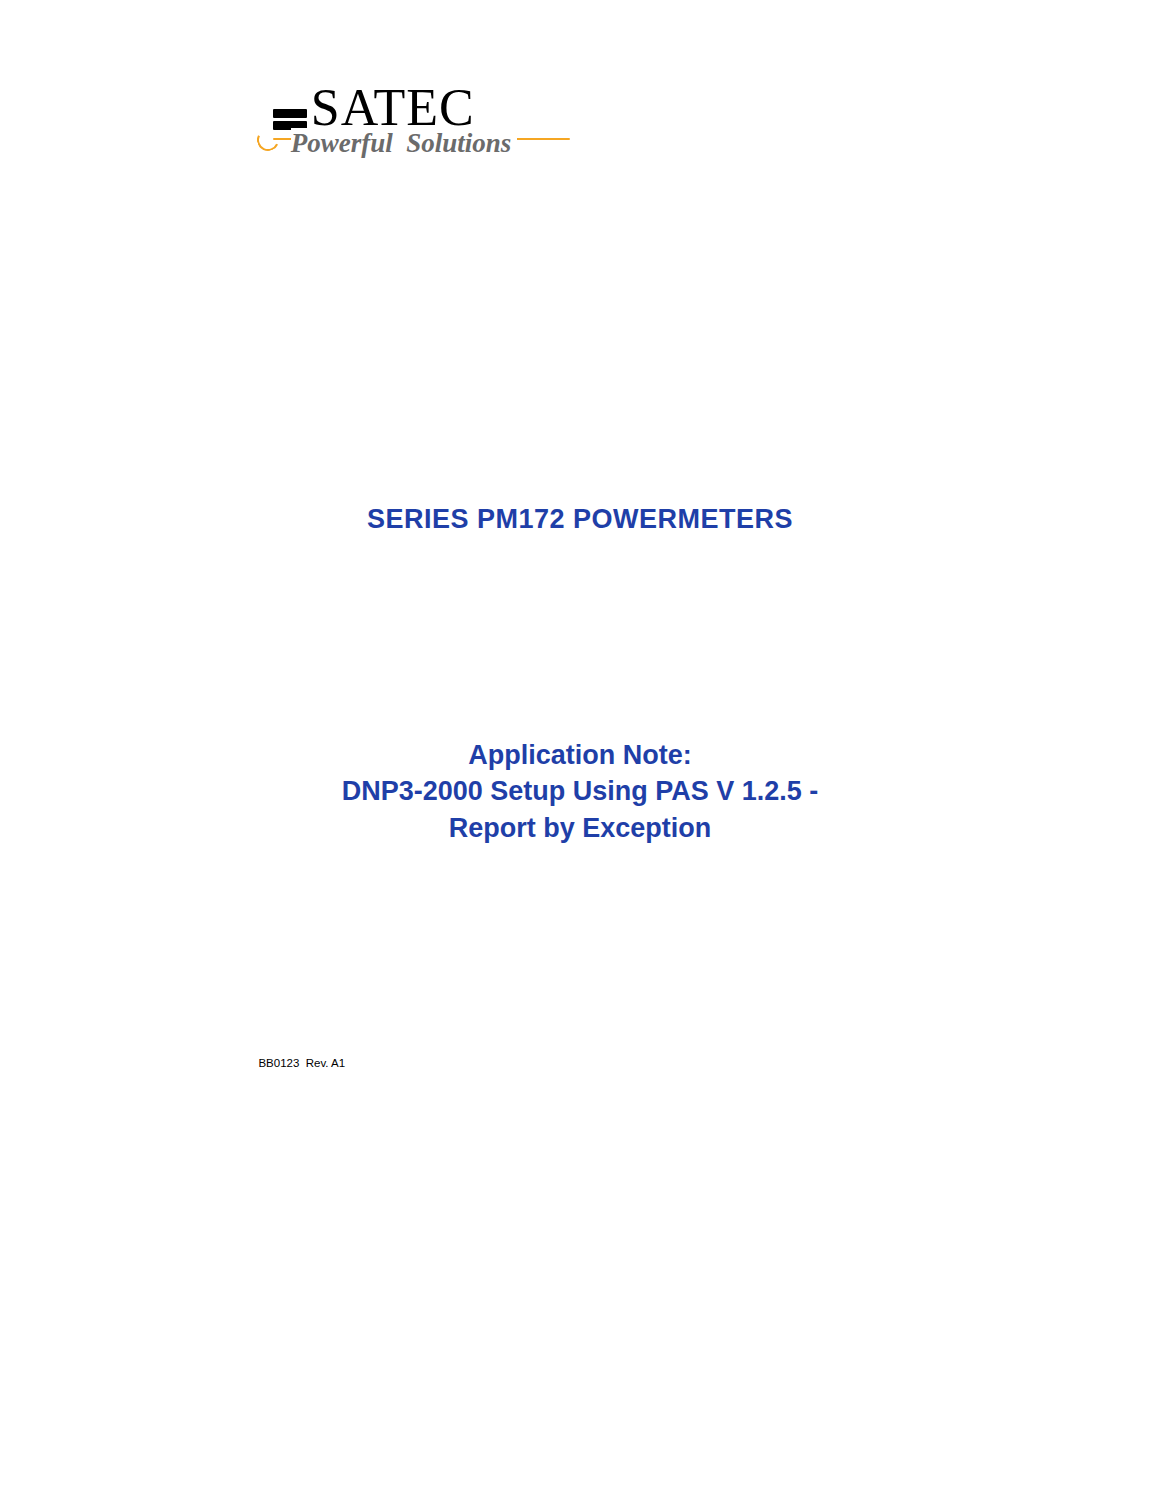SATEC
Powerful Solutions
SERIES PM172 POWERMETERS
Application Note:
DNP3-2000 Setup Using PAS V 1.2.5 -
Report by Exception
BB0123 Rev. A1